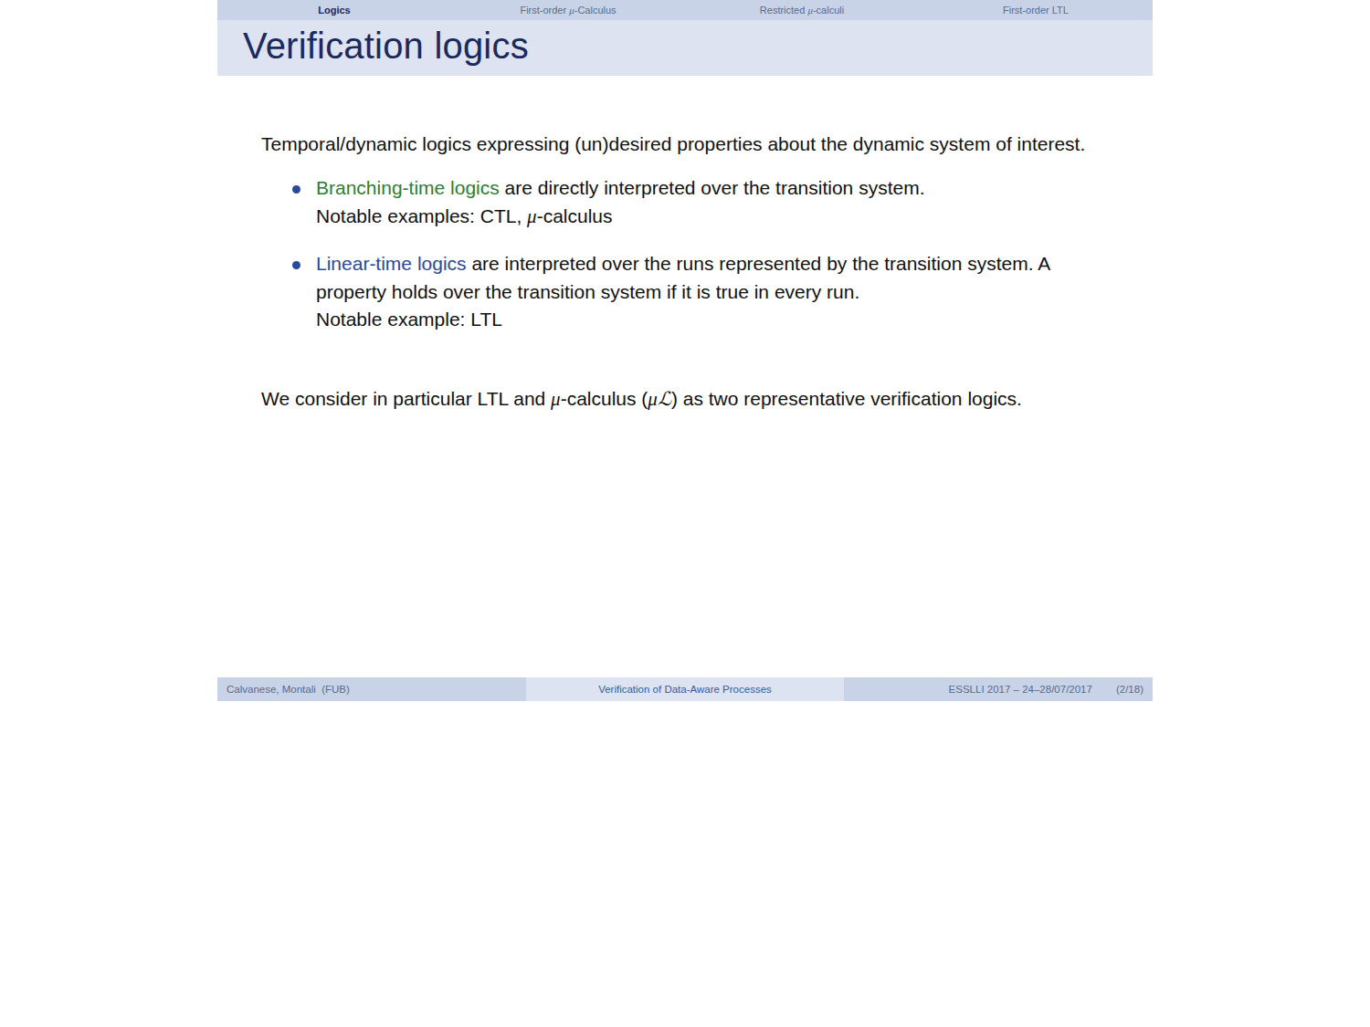Logics
First-order μ-Calculus
Restricted μ-calculi
First-order LTL
Verification logics
Temporal/dynamic logics expressing (un)desired properties about the dynamic system of interest.
Branching-time logics are directly interpreted over the transition system.
Notable examples: CTL, μ-calculus
Linear-time logics are interpreted over the runs represented by the transition system. A property holds over the transition system if it is true in every run.
Notable example: LTL
We consider in particular LTL and μ-calculus (μℒ) as two representative verification logics.
Calvanese, Montali (FUB)
Verification of Data-Aware Processes
ESSLLI 2017 – 24–28/07/2017 (2/18)